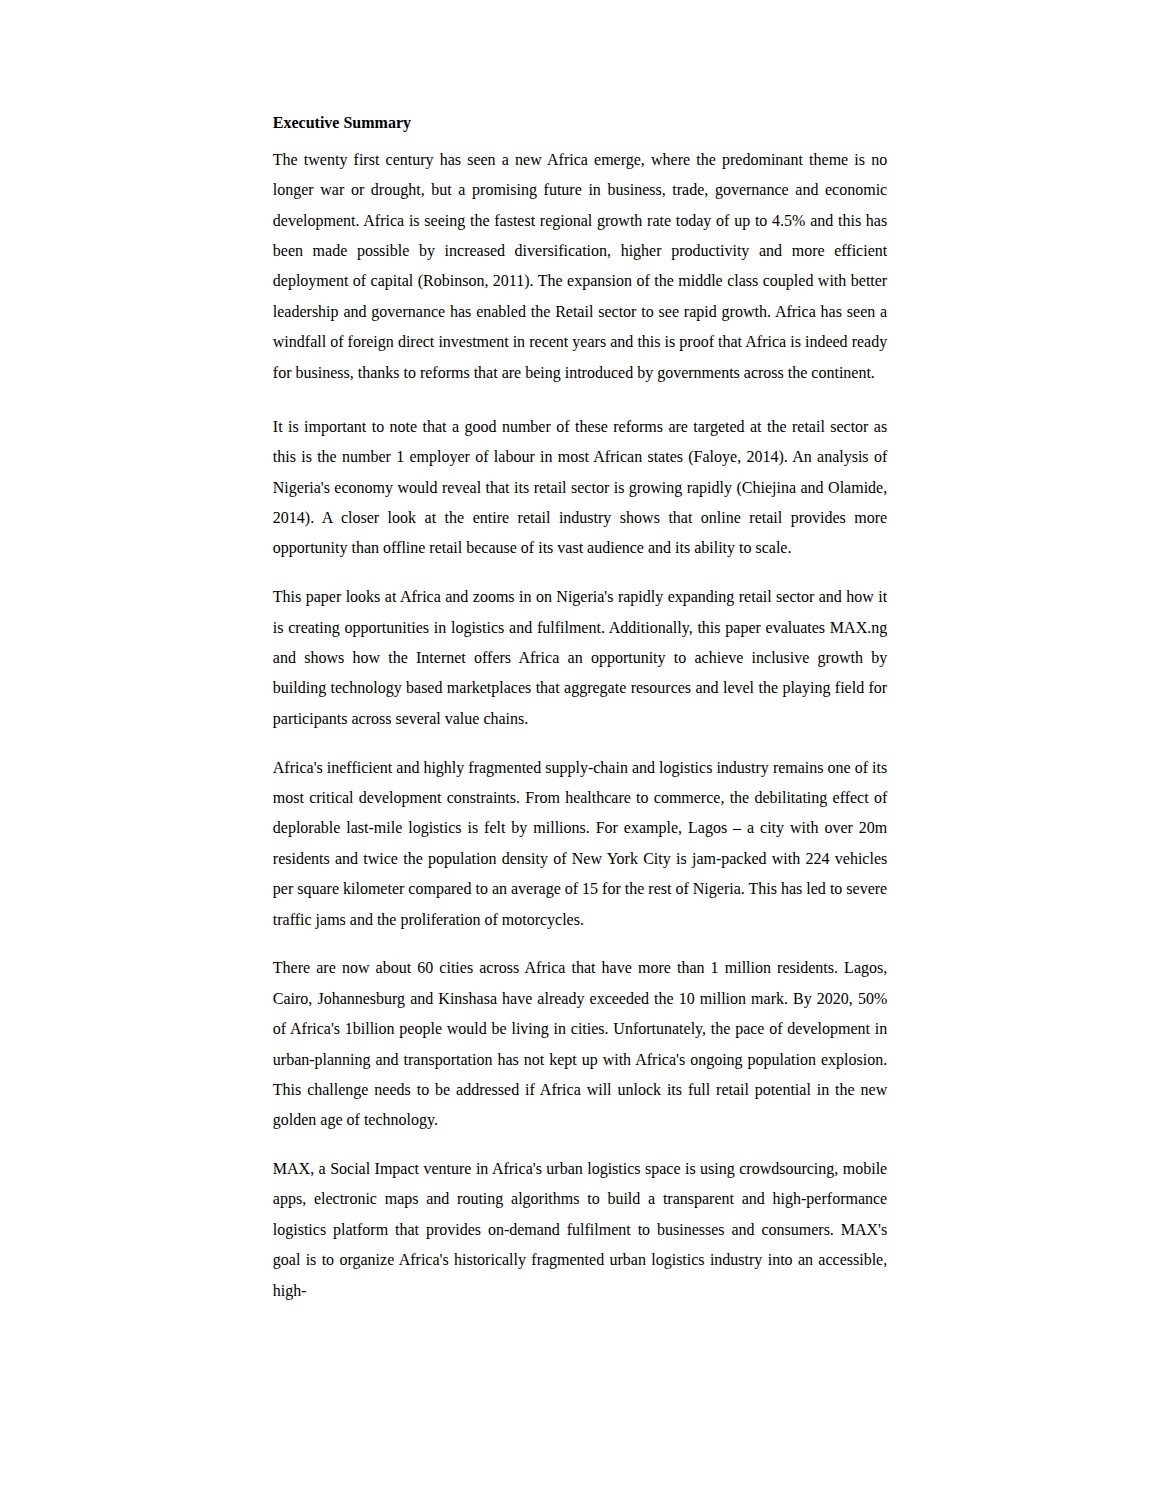Executive Summary
The twenty first century has seen a new Africa emerge, where the predominant theme is no longer war or drought, but a promising future in business, trade, governance and economic development. Africa is seeing the fastest regional growth rate today of up to 4.5% and this has been made possible by increased diversification, higher productivity and more efficient deployment of capital (Robinson, 2011). The expansion of the middle class coupled with better leadership and governance has enabled the Retail sector to see rapid growth. Africa has seen a windfall of foreign direct investment in recent years and this is proof that Africa is indeed ready for business, thanks to reforms that are being introduced by governments across the continent.
It is important to note that a good number of these reforms are targeted at the retail sector as this is the number 1 employer of labour in most African states (Faloye, 2014). An analysis of Nigeria's economy would reveal that its retail sector is growing rapidly (Chiejina and Olamide, 2014). A closer look at the entire retail industry shows that online retail provides more opportunity than offline retail because of its vast audience and its ability to scale.
This paper looks at Africa and zooms in on Nigeria's rapidly expanding retail sector and how it is creating opportunities in logistics and fulfilment. Additionally, this paper evaluates MAX.ng and shows how the Internet offers Africa an opportunity to achieve inclusive growth by building technology based marketplaces that aggregate resources and level the playing field for participants across several value chains.
Africa's inefficient and highly fragmented supply-chain and logistics industry remains one of its most critical development constraints. From healthcare to commerce, the debilitating effect of deplorable last-mile logistics is felt by millions. For example, Lagos – a city with over 20m residents and twice the population density of New York City is jam-packed with 224 vehicles per square kilometer compared to an average of 15 for the rest of Nigeria. This has led to severe traffic jams and the proliferation of motorcycles.
There are now about 60 cities across Africa that have more than 1 million residents. Lagos, Cairo, Johannesburg and Kinshasa have already exceeded the 10 million mark. By 2020, 50% of Africa's 1billion people would be living in cities. Unfortunately, the pace of development in urban-planning and transportation has not kept up with Africa's ongoing population explosion. This challenge needs to be addressed if Africa will unlock its full retail potential in the new golden age of technology.
MAX, a Social Impact venture in Africa's urban logistics space is using crowdsourcing, mobile apps, electronic maps and routing algorithms to build a transparent and high-performance logistics platform that provides on-demand fulfilment to businesses and consumers. MAX's goal is to organize Africa's historically fragmented urban logistics industry into an accessible, high-